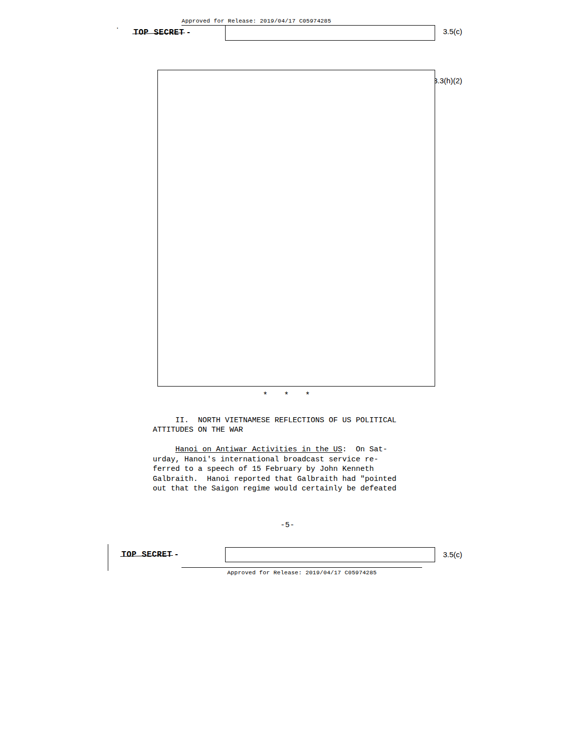· TOP SECRET-
Approved for Release: 2019/04/17 C05974285
3.5(c)
3.3(h)(2)
* * *
II. NORTH VIETNAMESE REFLECTIONS OF US POLITICAL ATTITUDES ON THE WAR Hanoi on Antiwar Activities in the US: On Sat- urday, Hanoi's international broadcast service re- ferred to a speech of 15 February by John Kenneth Galbraith. Hanoi reported that Galbraith had "pointed out that the Saigon regime would certainly be defeated
-5-
TOP SECRET-
3.5(c)
Approved for Release: 2019/04/17 C05974285